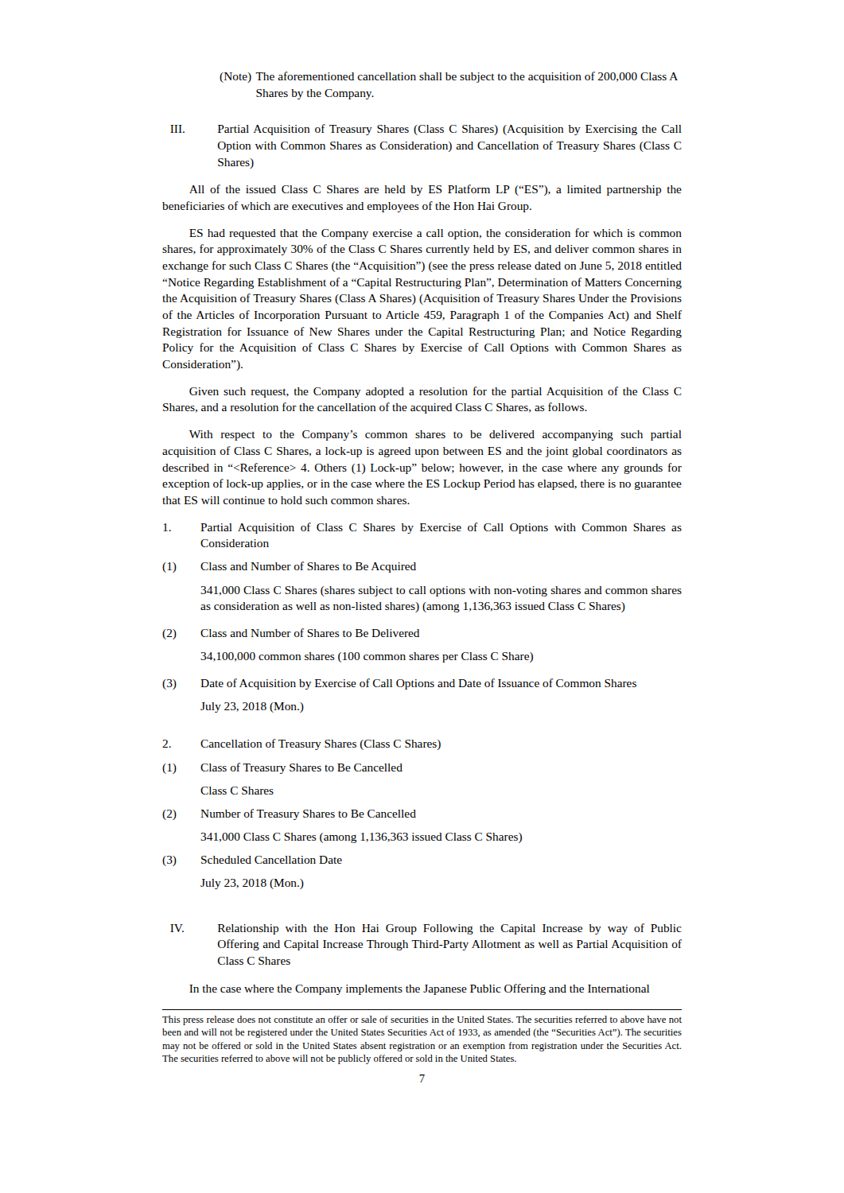(Note)
The aforementioned cancellation shall be subject to the acquisition of 200,000 Class A Shares by the Company.
III.
Partial Acquisition of Treasury Shares (Class C Shares) (Acquisition by Exercising the Call Option with Common Shares as Consideration) and Cancellation of Treasury Shares (Class C Shares)
All of the issued Class C Shares are held by ES Platform LP (“ES”), a limited partnership the beneficiaries of which are executives and employees of the Hon Hai Group.
ES had requested that the Company exercise a call option, the consideration for which is common shares, for approximately 30% of the Class C Shares currently held by ES, and deliver common shares in exchange for such Class C Shares (the “Acquisition”) (see the press release dated on June 5, 2018 entitled “Notice Regarding Establishment of a “Capital Restructuring Plan”, Determination of Matters Concerning the Acquisition of Treasury Shares (Class A Shares) (Acquisition of Treasury Shares Under the Provisions of the Articles of Incorporation Pursuant to Article 459, Paragraph 1 of the Companies Act) and Shelf Registration for Issuance of New Shares under the Capital Restructuring Plan; and Notice Regarding Policy for the Acquisition of Class C Shares by Exercise of Call Options with Common Shares as Consideration”).
Given such request, the Company adopted a resolution for the partial Acquisition of the Class C Shares, and a resolution for the cancellation of the acquired Class C Shares, as follows.
With respect to the Company’s common shares to be delivered accompanying such partial acquisition of Class C Shares, a lock-up is agreed upon between ES and the joint global coordinators as described in “<Reference> 4. Others (1) Lock-up” below; however, in the case where any grounds for exception of lock-up applies, or in the case where the ES Lockup Period has elapsed, there is no guarantee that ES will continue to hold such common shares.
1.
Partial Acquisition of Class C Shares by Exercise of Call Options with Common Shares as Consideration
(1)
Class and Number of Shares to Be Acquired
341,000 Class C Shares (shares subject to call options with non-voting shares and common shares as consideration as well as non-listed shares) (among 1,136,363 issued Class C Shares)
(2)
Class and Number of Shares to Be Delivered
34,100,000 common shares (100 common shares per Class C Share)
(3)
Date of Acquisition by Exercise of Call Options and Date of Issuance of Common Shares
July 23, 2018 (Mon.)
2.
Cancellation of Treasury Shares (Class C Shares)
(1)
Class of Treasury Shares to Be Cancelled
Class C Shares
(2)
Number of Treasury Shares to Be Cancelled
341,000 Class C Shares (among 1,136,363 issued Class C Shares)
(3)
Scheduled Cancellation Date
July 23, 2018 (Mon.)
IV.
Relationship with the Hon Hai Group Following the Capital Increase by way of Public Offering and Capital Increase Through Third-Party Allotment as well as Partial Acquisition of Class C Shares
In the case where the Company implements the Japanese Public Offering and the International
This press release does not constitute an offer or sale of securities in the United States. The securities referred to above have not been and will not be registered under the United States Securities Act of 1933, as amended (the “Securities Act”). The securities may not be offered or sold in the United States absent registration or an exemption from registration under the Securities Act. The securities referred to above will not be publicly offered or sold in the United States.
7